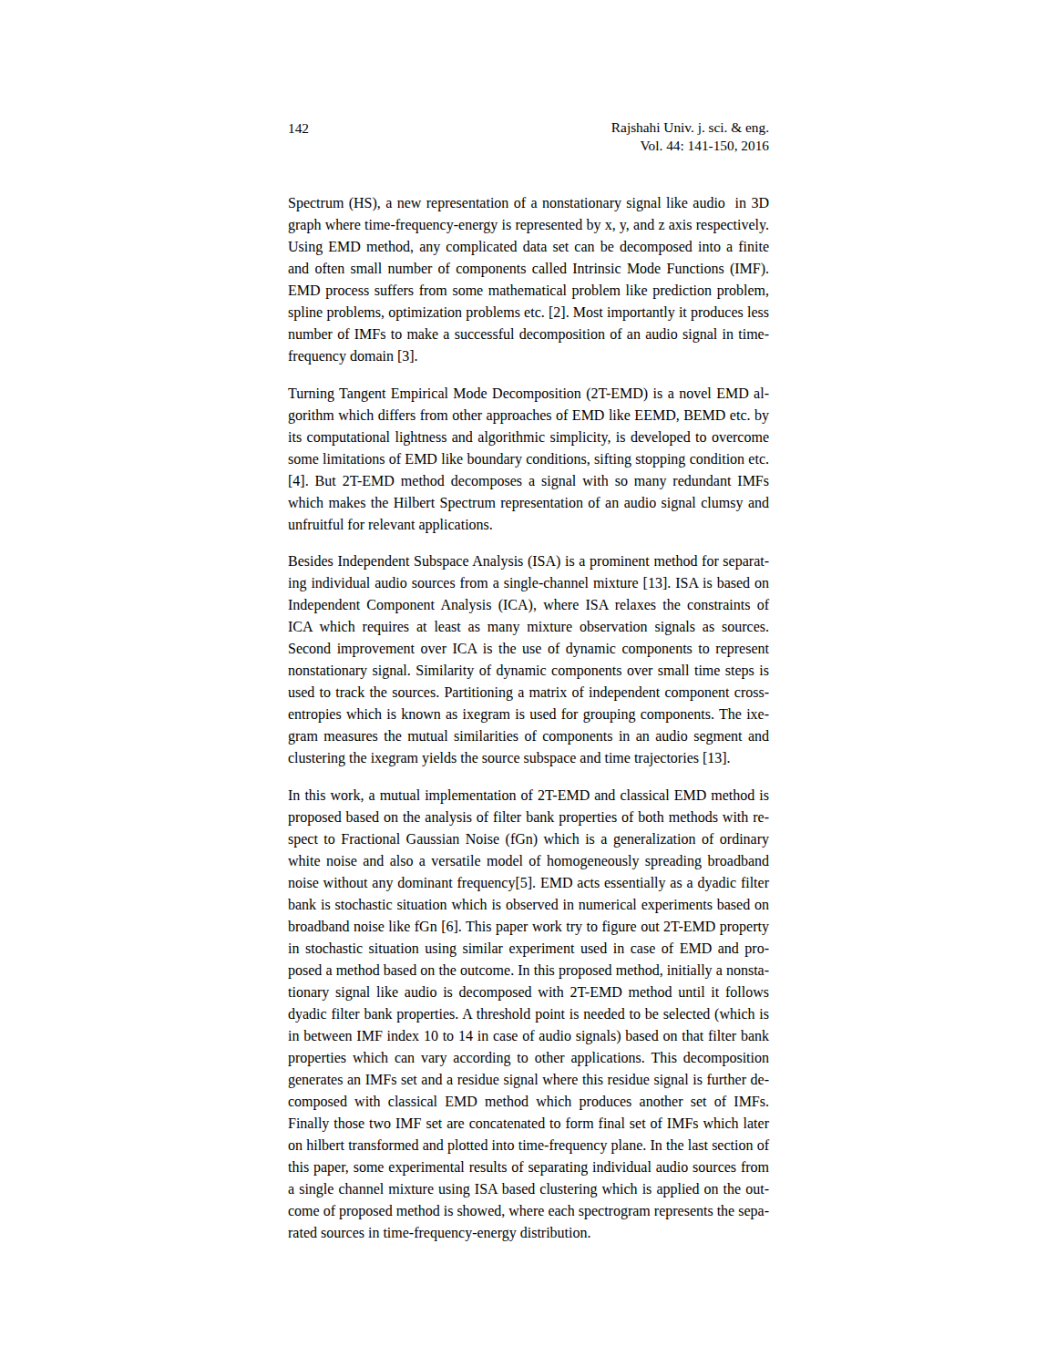142
Rajshahi Univ. j. sci. & eng.
Vol. 44: 141-150, 2016
Spectrum (HS), a new representation of a nonstationary signal like audio in 3D graph where time-frequency-energy is represented by x, y, and z axis respectively. Using EMD method, any complicated data set can be decomposed into a finite and often small number of components called Intrinsic Mode Functions (IMF). EMD process suffers from some mathematical problem like prediction problem, spline problems, optimization problems etc. [2]. Most importantly it produces less number of IMFs to make a successful decomposition of an audio signal in time-frequency domain [3].
Turning Tangent Empirical Mode Decomposition (2T-EMD) is a novel EMD algorithm which differs from other approaches of EMD like EEMD, BEMD etc. by its computational lightness and algorithmic simplicity, is developed to overcome some limitations of EMD like boundary conditions, sifting stopping condition etc. [4]. But 2T-EMD method decomposes a signal with so many redundant IMFs which makes the Hilbert Spectrum representation of an audio signal clumsy and unfruitful for relevant applications.
Besides Independent Subspace Analysis (ISA) is a prominent method for separating individual audio sources from a single-channel mixture [13]. ISA is based on Independent Component Analysis (ICA), where ISA relaxes the constraints of ICA which requires at least as many mixture observation signals as sources. Second improvement over ICA is the use of dynamic components to represent nonstationary signal. Similarity of dynamic components over small time steps is used to track the sources. Partitioning a matrix of independent component cross-entropies which is known as ixegram is used for grouping components. The ixegram measures the mutual similarities of components in an audio segment and clustering the ixegram yields the source subspace and time trajectories [13].
In this work, a mutual implementation of 2T-EMD and classical EMD method is proposed based on the analysis of filter bank properties of both methods with respect to Fractional Gaussian Noise (fGn) which is a generalization of ordinary white noise and also a versatile model of homogeneously spreading broadband noise without any dominant frequency[5]. EMD acts essentially as a dyadic filter bank is stochastic situation which is observed in numerical experiments based on broadband noise like fGn [6]. This paper work try to figure out 2T-EMD property in stochastic situation using similar experiment used in case of EMD and proposed a method based on the outcome. In this proposed method, initially a nonstationary signal like audio is decomposed with 2T-EMD method until it follows dyadic filter bank properties. A threshold point is needed to be selected (which is in between IMF index 10 to 14 in case of audio signals) based on that filter bank properties which can vary according to other applications. This decomposition generates an IMFs set and a residue signal where this residue signal is further decomposed with classical EMD method which produces another set of IMFs. Finally those two IMF set are concatenated to form final set of IMFs which later on hilbert transformed and plotted into time-frequency plane. In the last section of this paper, some experimental results of separating individual audio sources from a single channel mixture using ISA based clustering which is applied on the outcome of proposed method is showed, where each spectrogram represents the separated sources in time-frequency-energy distribution.